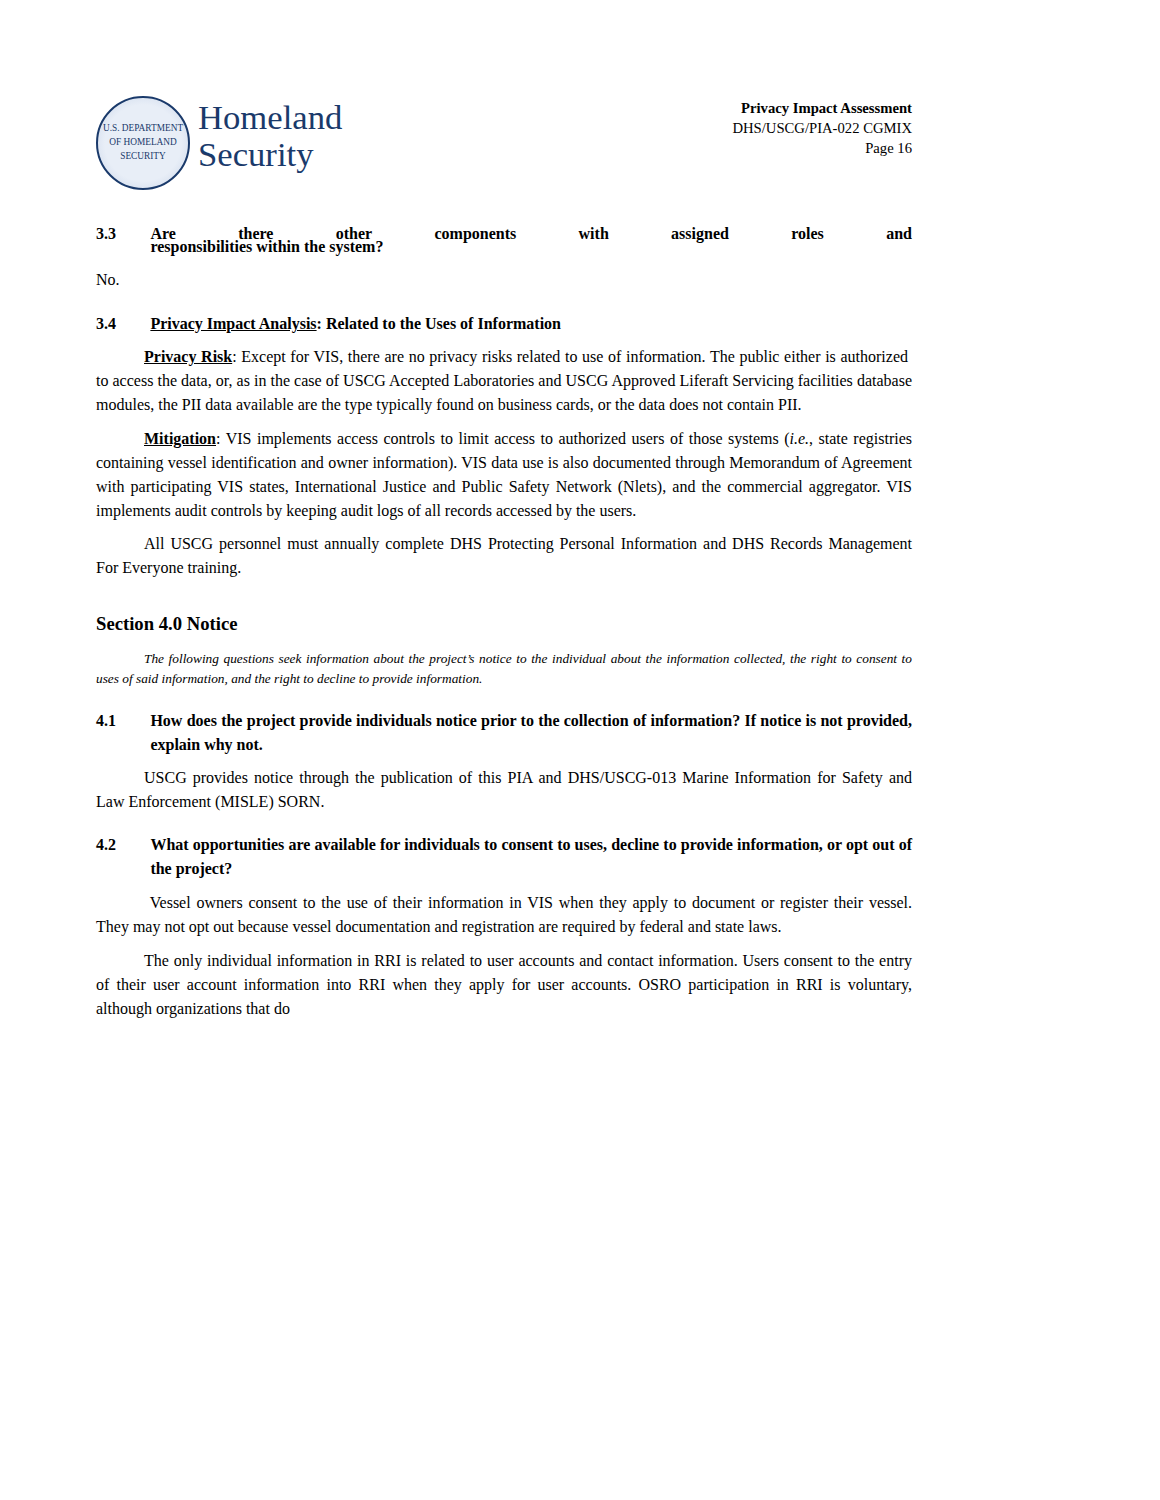U.S. DEPARTMENT OF HOMELAND SECURITY
HomelandSecurity
Privacy Impact Assessment
DHS/USCG/PIA-022 CGMIX
Page 16
3.3 Are there other components with assigned roles and
responsibilities within the system?
No.
3.4 Privacy Impact Analysis: Related to the Uses of Information
Privacy Risk: Except for VIS, there are no privacy risks related to use of information. The public either is authorized to access the data, or, as in the case of USCG Accepted Laboratories and USCG Approved Liferaft Servicing facilities database modules, the PII data available are the type typically found on business cards, or the data does not contain PII.
Mitigation: VIS implements access controls to limit access to authorized users of those systems (i.e., state registries containing vessel identification and owner information). VIS data use is also documented through Memorandum of Agreement with participating VIS states, International Justice and Public Safety Network (Nlets), and the commercial aggregator. VIS implements audit controls by keeping audit logs of all records accessed by the users.
All USCG personnel must annually complete DHS Protecting Personal Information and DHS Records Management For Everyone training.
Section 4.0 Notice
The following questions seek information about the project’s notice to the individual about the information collected, the right to consent to uses of said information, and the right to decline to provide information.
4.1 How does the project provide individuals notice prior to the collection of information? If notice is not provided, explain why not.
USCG provides notice through the publication of this PIA and DHS/USCG-013 Marine Information for Safety and Law Enforcement (MISLE) SORN.
4.2 What opportunities are available for individuals to consent to uses, decline to provide information, or opt out of the project?
Vessel owners consent to the use of their information in VIS when they apply to document or register their vessel. They may not opt out because vessel documentation and registration are required by federal and state laws.
The only individual information in RRI is related to user accounts and contact information. Users consent to the entry of their user account information into RRI when they apply for user accounts. OSRO participation in RRI is voluntary, although organizations that do